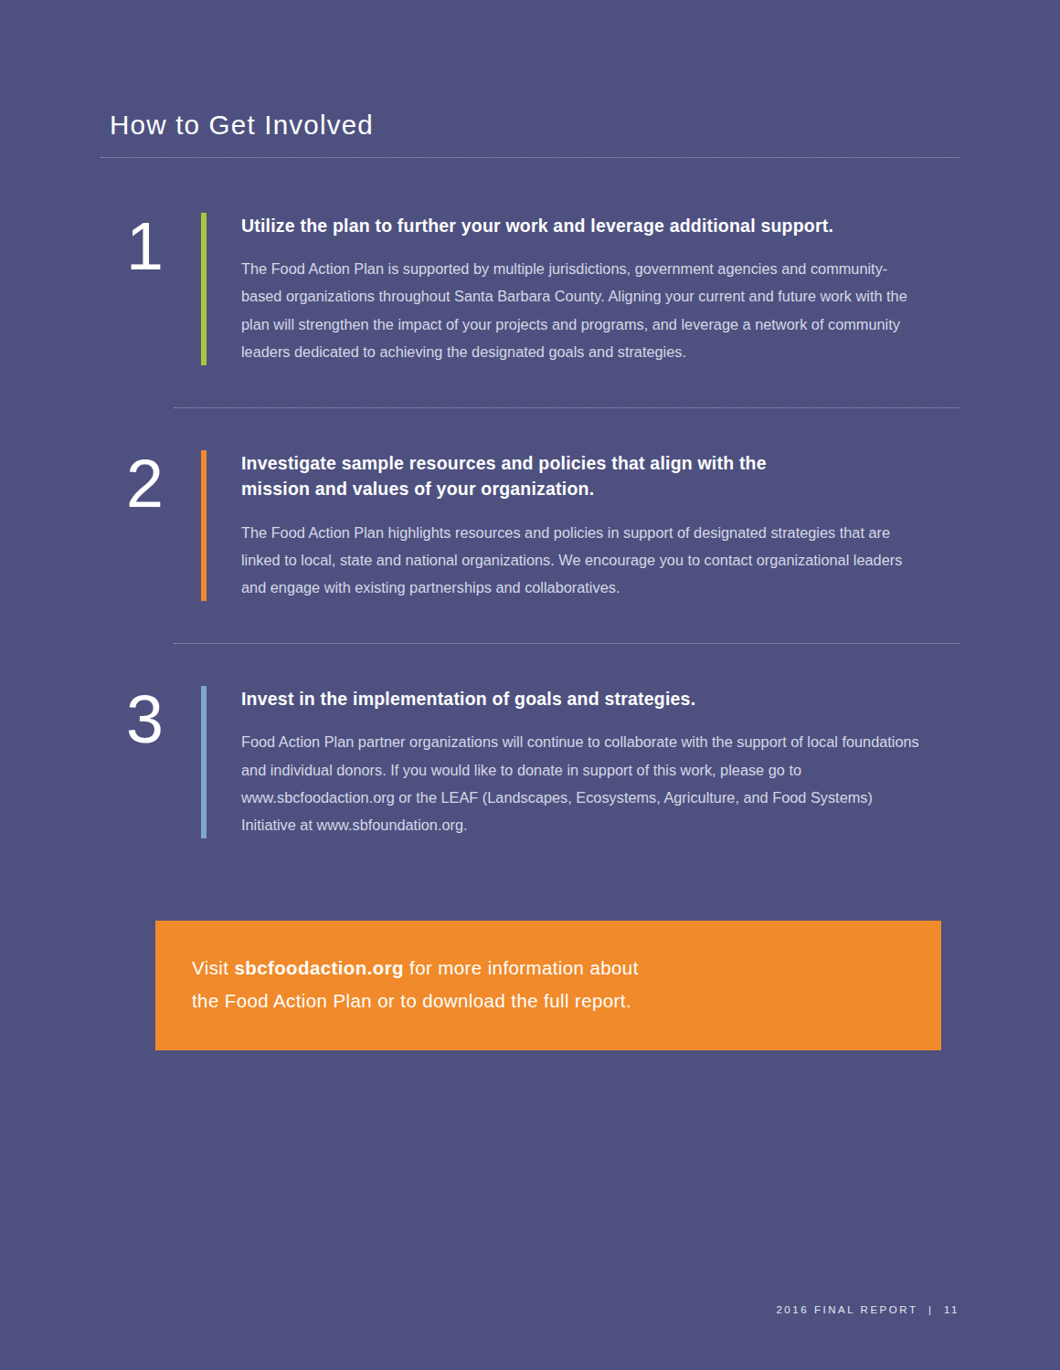How to Get Involved
1
Utilize the plan to further your work and leverage additional support.
The Food Action Plan is supported by multiple jurisdictions, government agencies and community-based organizations throughout Santa Barbara County. Aligning your current and future work with the plan will strengthen the impact of your projects and programs, and leverage a network of community leaders dedicated to achieving the designated goals and strategies.
2
Investigate sample resources and policies that align with the
mission and values of your organization.
The Food Action Plan highlights resources and policies in support of designated strategies that are linked to local, state and national organizations. We encourage you to contact organizational leaders and engage with existing partnerships and collaboratives.
3
Invest in the implementation of goals and strategies.
Food Action Plan partner organizations will continue to collaborate with the support of local foundations and individual donors. If you would like to donate in support of this work, please go to www.sbcfoodaction.org or the LEAF (Landscapes, Ecosystems, Agriculture, and Food Systems) Initiative at www.sbfoundation.org.
Visit sbcfoodaction.org for more information about
the Food Action Plan or to download the full report.
2016 FINAL REPORT | 11